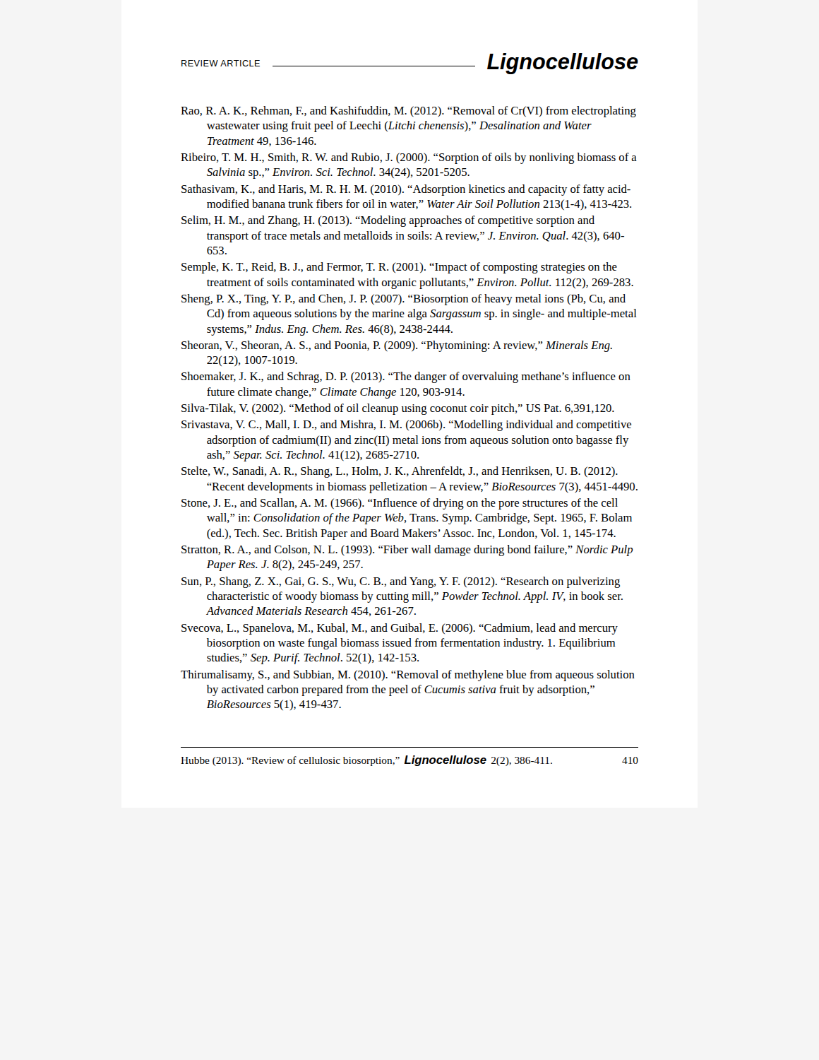Review Article Lignocellulose
Rao, R. A. K., Rehman, F., and Kashifuddin, M. (2012). “Removal of Cr(VI) from electroplating wastewater using fruit peel of Leechi (Litchi chenensis),” Desalination and Water Treatment 49, 136-146.
Ribeiro, T. M. H., Smith, R. W. and Rubio, J. (2000). “Sorption of oils by nonliving biomass of a Salvinia sp.,” Environ. Sci. Technol. 34(24), 5201-5205.
Sathasivam, K., and Haris, M. R. H. M. (2010). “Adsorption kinetics and capacity of fatty acid-modified banana trunk fibers for oil in water,” Water Air Soil Pollution 213(1-4), 413-423.
Selim, H. M., and Zhang, H. (2013). “Modeling approaches of competitive sorption and transport of trace metals and metalloids in soils: A review,” J. Environ. Qual. 42(3), 640-653.
Semple, K. T., Reid, B. J., and Fermor, T. R. (2001). “Impact of composting strategies on the treatment of soils contaminated with organic pollutants,” Environ. Pollut. 112(2), 269-283.
Sheng, P. X., Ting, Y. P., and Chen, J. P. (2007). “Biosorption of heavy metal ions (Pb, Cu, and Cd) from aqueous solutions by the marine alga Sargassum sp. in single- and multiple-metal systems,” Indus. Eng. Chem. Res. 46(8), 2438-2444.
Sheoran, V., Sheoran, A. S., and Poonia, P. (2009). “Phytomining: A review,” Minerals Eng. 22(12), 1007-1019.
Shoemaker, J. K., and Schrag, D. P. (2013). “The danger of overvaluing methane’s influence on future climate change,” Climate Change 120, 903-914.
Silva-Tilak, V. (2002). “Method of oil cleanup using coconut coir pitch,” US Pat. 6,391,120.
Srivastava, V. C., Mall, I. D., and Mishra, I. M. (2006b). “Modelling individual and competitive adsorption of cadmium(II) and zinc(II) metal ions from aqueous solution onto bagasse fly ash,” Separ. Sci. Technol. 41(12), 2685-2710.
Stelte, W., Sanadi, A. R., Shang, L., Holm, J. K., Ahrenfeldt, J., and Henriksen, U. B. (2012). “Recent developments in biomass pelletization – A review,” BioResources 7(3), 4451-4490.
Stone, J. E., and Scallan, A. M. (1966). “Influence of drying on the pore structures of the cell wall,” in: Consolidation of the Paper Web, Trans. Symp. Cambridge, Sept. 1965, F. Bolam (ed.), Tech. Sec. British Paper and Board Makers’ Assoc. Inc, London, Vol. 1, 145-174.
Stratton, R. A., and Colson, N. L. (1993). “Fiber wall damage during bond failure,” Nordic Pulp Paper Res. J. 8(2), 245-249, 257.
Sun, P., Shang, Z. X., Gai, G. S., Wu, C. B., and Yang, Y. F. (2012). “Research on pulverizing characteristic of woody biomass by cutting mill,” Powder Technol. Appl. IV, in book ser. Advanced Materials Research 454, 261-267.
Svecova, L., Spanelova, M., Kubal, M., and Guibal, E. (2006). “Cadmium, lead and mercury biosorption on waste fungal biomass issued from fermentation industry. 1. Equilibrium studies,” Sep. Purif. Technol. 52(1), 142-153.
Thirumalisamy, S., and Subbian, M. (2010). “Removal of methylene blue from aqueous solution by activated carbon prepared from the peel of Cucumis sativa fruit by adsorption,” BioResources 5(1), 419-437.
Hubbe (2013). “Review of cellulosic biosorption,” Lignocellulose 2(2), 386-411. 410